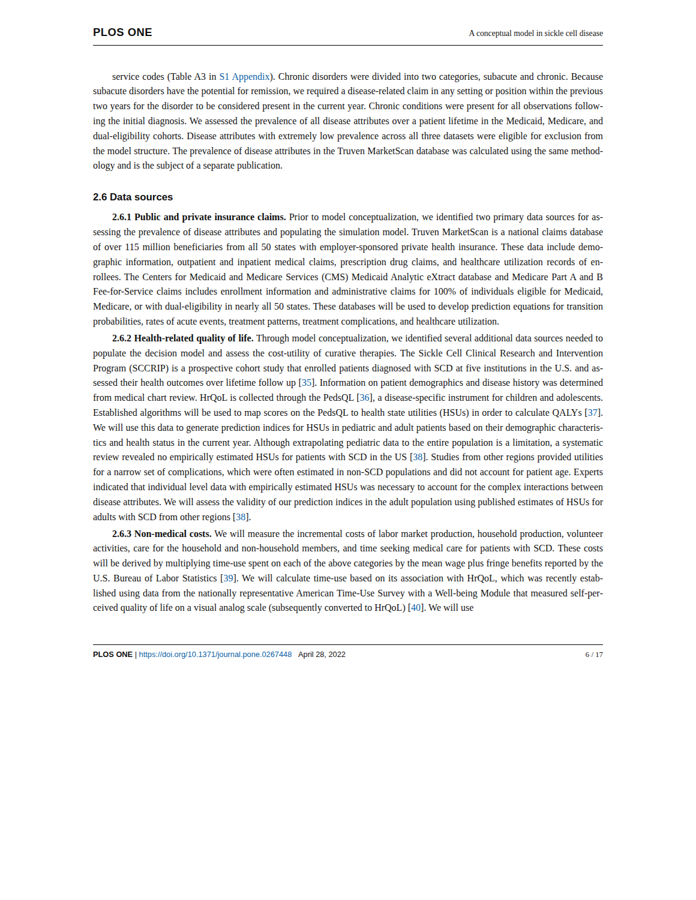PLOS ONE
A conceptual model in sickle cell disease
service codes (Table A3 in S1 Appendix). Chronic disorders were divided into two categories, subacute and chronic. Because subacute disorders have the potential for remission, we required a disease-related claim in any setting or position within the previous two years for the disorder to be considered present in the current year. Chronic conditions were present for all observations following the initial diagnosis. We assessed the prevalence of all disease attributes over a patient lifetime in the Medicaid, Medicare, and dual-eligibility cohorts. Disease attributes with extremely low prevalence across all three datasets were eligible for exclusion from the model structure. The prevalence of disease attributes in the Truven MarketScan database was calculated using the same methodology and is the subject of a separate publication.
2.6 Data sources
2.6.1 Public and private insurance claims. Prior to model conceptualization, we identified two primary data sources for assessing the prevalence of disease attributes and populating the simulation model. Truven MarketScan is a national claims database of over 115 million beneficiaries from all 50 states with employer-sponsored private health insurance. These data include demographic information, outpatient and inpatient medical claims, prescription drug claims, and healthcare utilization records of enrollees. The Centers for Medicaid and Medicare Services (CMS) Medicaid Analytic eXtract database and Medicare Part A and B Fee-for-Service claims includes enrollment information and administrative claims for 100% of individuals eligible for Medicaid, Medicare, or with dual-eligibility in nearly all 50 states. These databases will be used to develop prediction equations for transition probabilities, rates of acute events, treatment patterns, treatment complications, and healthcare utilization.
2.6.2 Health-related quality of life. Through model conceptualization, we identified several additional data sources needed to populate the decision model and assess the cost-utility of curative therapies. The Sickle Cell Clinical Research and Intervention Program (SCCRIP) is a prospective cohort study that enrolled patients diagnosed with SCD at five institutions in the U.S. and assessed their health outcomes over lifetime follow up [35]. Information on patient demographics and disease history was determined from medical chart review. HrQoL is collected through the PedsQL [36], a disease-specific instrument for children and adolescents. Established algorithms will be used to map scores on the PedsQL to health state utilities (HSUs) in order to calculate QALYs [37]. We will use this data to generate prediction indices for HSUs in pediatric and adult patients based on their demographic characteristics and health status in the current year. Although extrapolating pediatric data to the entire population is a limitation, a systematic review revealed no empirically estimated HSUs for patients with SCD in the US [38]. Studies from other regions provided utilities for a narrow set of complications, which were often estimated in non-SCD populations and did not account for patient age. Experts indicated that individual level data with empirically estimated HSUs was necessary to account for the complex interactions between disease attributes. We will assess the validity of our prediction indices in the adult population using published estimates of HSUs for adults with SCD from other regions [38].
2.6.3 Non-medical costs. We will measure the incremental costs of labor market production, household production, volunteer activities, care for the household and non-household members, and time seeking medical care for patients with SCD. These costs will be derived by multiplying time-use spent on each of the above categories by the mean wage plus fringe benefits reported by the U.S. Bureau of Labor Statistics [39]. We will calculate time-use based on its association with HrQoL, which was recently established using data from the nationally representative American Time-Use Survey with a Well-being Module that measured self-perceived quality of life on a visual analog scale (subsequently converted to HrQoL) [40]. We will use
PLOS ONE | https://doi.org/10.1371/journal.pone.0267448 April 28, 2022
6 / 17